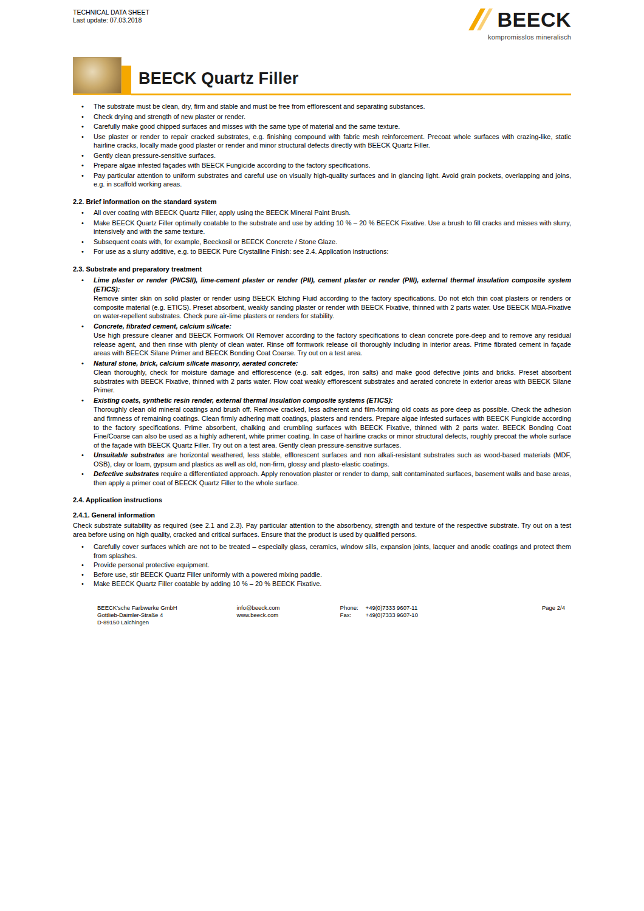TECHNICAL DATA SHEET
Last update: 07.03.2018
BEECK
kompromisslos mineralisch
BEECK Quartz Filler
The substrate must be clean, dry, firm and stable and must be free from efflorescent and separating substances.
Check drying and strength of new plaster or render.
Carefully make good chipped surfaces and misses with the same type of material and the same texture.
Use plaster or render to repair cracked substrates, e.g. finishing compound with fabric mesh reinforcement. Precoat whole surfaces with crazing-like, static hairline cracks, locally made good plaster or render and minor structural defects directly with BEECK Quartz Filler.
Gently clean pressure-sensitive surfaces.
Prepare algae infested façades with BEECK Fungicide according to the factory specifications.
Pay particular attention to uniform substrates and careful use on visually high-quality surfaces and in glancing light. Avoid grain pockets, overlapping and joins, e.g. in scaffold working areas.
2.2. Brief information on the standard system
All over coating with BEECK Quartz Filler, apply using the BEECK Mineral Paint Brush.
Make BEECK Quartz Filler optimally coatable to the substrate and use by adding 10 % – 20 % BEECK Fixative. Use a brush to fill cracks and misses with slurry, intensively and with the same texture.
Subsequent coats with, for example, Beeckosil or BEECK Concrete / Stone Glaze.
For use as a slurry additive, e.g. to BEECK Pure Crystalline Finish: see 2.4. Application instructions:
2.3. Substrate and preparatory treatment
Lime plaster or render (PI/CSII), lime-cement plaster or render (PII), cement plaster or render (PIII), external thermal insulation composite system (ETICS): Remove sinter skin on solid plaster or render using BEECK Etching Fluid according to the factory specifications. Do not etch thin coat plasters or renders or composite material (e.g. ETICS). Preset absorbent, weakly sanding plaster or render with BEECK Fixative, thinned with 2 parts water. Use BEECK MBA-Fixative on water-repellent substrates. Check pure air-lime plasters or renders for stability.
Concrete, fibrated cement, calcium silicate: Use high pressure cleaner and BEECK Formwork Oil Remover according to the factory specifications to clean concrete pore-deep and to remove any residual release agent, and then rinse with plenty of clean water. Rinse off formwork release oil thoroughly including in interior areas. Prime fibrated cement in façade areas with BEECK Silane Primer and BEECK Bonding Coat Coarse. Try out on a test area.
Natural stone, brick, calcium silicate masonry, aerated concrete: Clean thoroughly, check for moisture damage and efflorescence (e.g. salt edges, iron salts) and make good defective joints and bricks. Preset absorbent substrates with BEECK Fixative, thinned with 2 parts water. Flow coat weakly efflorescent substrates and aerated concrete in exterior areas with BEECK Silane Primer.
Existing coats, synthetic resin render, external thermal insulation composite systems (ETICS): Thoroughly clean old mineral coatings and brush off. Remove cracked, less adherent and film-forming old coats as pore deep as possible. Check the adhesion and firmness of remaining coatings. Clean firmly adhering matt coatings, plasters and renders. Prepare algae infested surfaces with BEECK Fungicide according to the factory specifications. Prime absorbent, chalking and crumbling surfaces with BEECK Fixative, thinned with 2 parts water. BEECK Bonding Coat Fine/Coarse can also be used as a highly adherent, white primer coating. In case of hairline cracks or minor structural defects, roughly precoat the whole surface of the façade with BEECK Quartz Filler. Try out on a test area. Gently clean pressure-sensitive surfaces.
Unsuitable substrates are horizontal weathered, less stable, efflorescent surfaces and non alkali-resistant substrates such as wood-based materials (MDF, OSB), clay or loam, gypsum and plastics as well as old, non-firm, glossy and plasto-elastic coatings.
Defective substrates require a differentiated approach. Apply renovation plaster or render to damp, salt contaminated surfaces, basement walls and base areas, then apply a primer coat of BEECK Quartz Filler to the whole surface.
2.4. Application instructions
2.4.1. General information
Check substrate suitability as required (see 2.1 and 2.3). Pay particular attention to the absorbency, strength and texture of the respective substrate. Try out on a test area before using on high quality, cracked and critical surfaces. Ensure that the product is used by qualified persons.
Carefully cover surfaces which are not to be treated – especially glass, ceramics, window sills, expansion joints, lacquer and anodic coatings and protect them from splashes.
Provide personal protective equipment.
Before use, stir BEECK Quartz Filler uniformly with a powered mixing paddle.
Make BEECK Quartz Filler coatable by adding 10 % – 20 % BEECK Fixative.
BEECK'sche Farbwerke GmbH
Gottlieb-Daimler-Straße 4
D-89150 Laichingen
info@beeck.com
www.beeck.com
Phone:+49(0)7333 9607-11
Fax:+49(0)7333 9607-10
Page 2/4